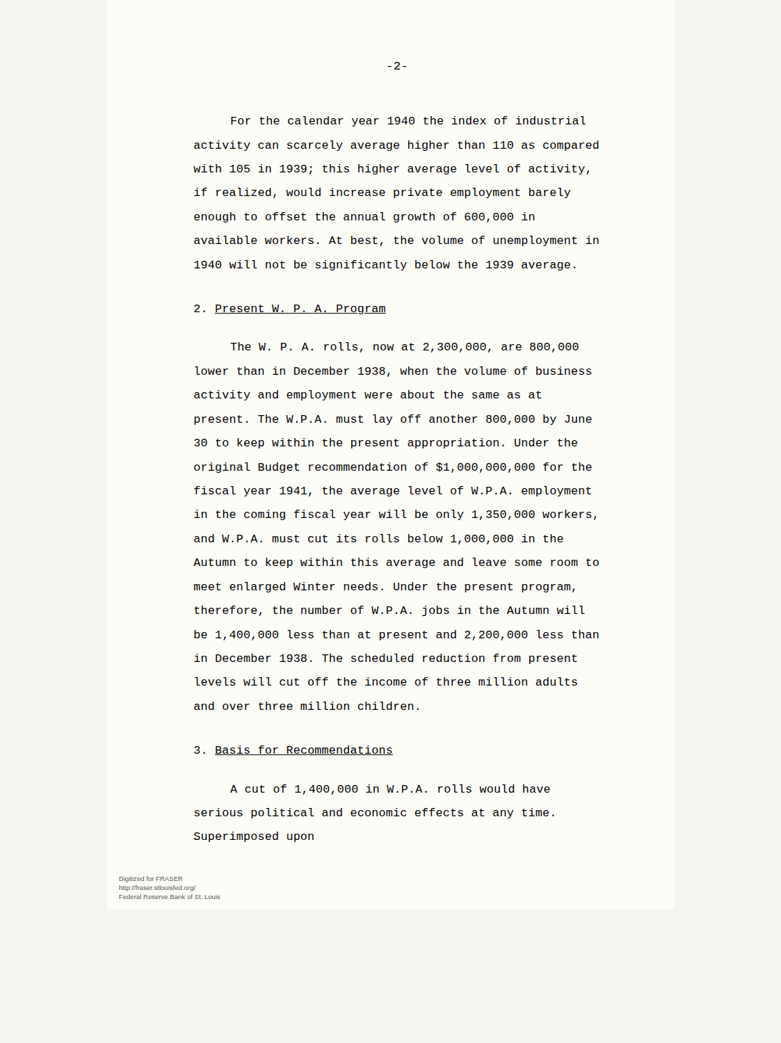-2-
For the calendar year 1940 the index of industrial activity can scarcely average higher than 110 as compared with 105 in 1939; this higher average level of activity, if realized, would increase private employment barely enough to offset the annual growth of 600,000 in available workers. At best, the volume of unemployment in 1940 will not be significantly below the 1939 average.
2. Present W. P. A. Program
The W. P. A. rolls, now at 2,300,000, are 800,000 lower than in December 1938, when the volume of business activity and employment were about the same as at present. The W.P.A. must lay off another 800,000 by June 30 to keep within the present appropriation. Under the original Budget recommendation of $1,000,000,000 for the fiscal year 1941, the average level of W.P.A. employment in the coming fiscal year will be only 1,350,000 workers, and W.P.A. must cut its rolls below 1,000,000 in the Autumn to keep within this average and leave some room to meet enlarged Winter needs. Under the present program, therefore, the number of W.P.A. jobs in the Autumn will be 1,400,000 less than at present and 2,200,000 less than in December 1938. The scheduled reduction from present levels will cut off the income of three million adults and over three million children.
3. Basis for Recommendations
A cut of 1,400,000 in W.P.A. rolls would have serious political and economic effects at any time. Superimposed upon
Digitized for FRASER
http://fraser.stlouisfed.org/
Federal Reserve Bank of St. Louis